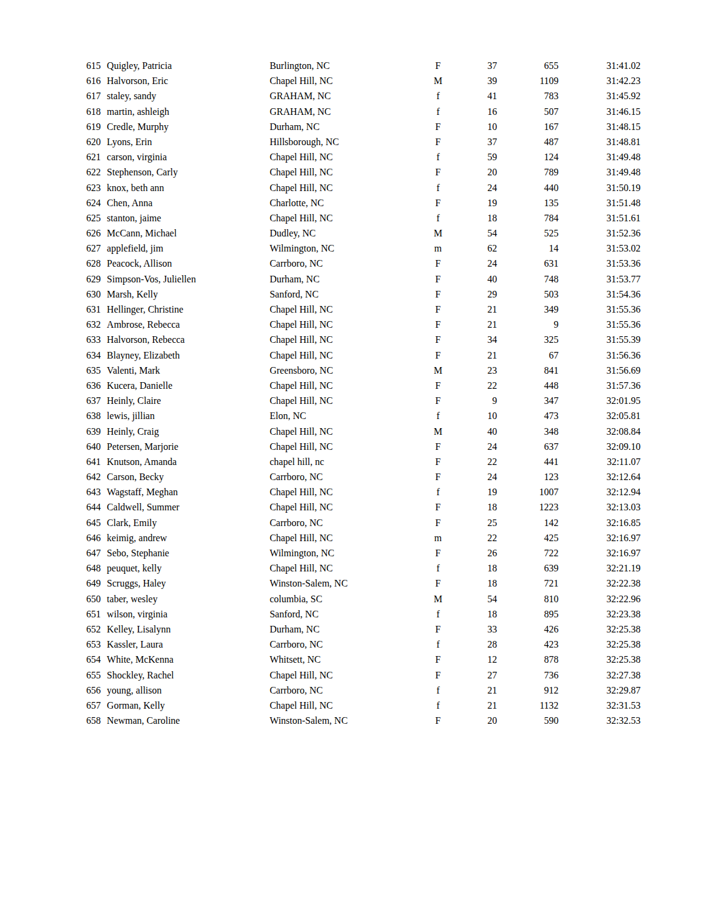| 615 | Quigley, Patricia | Burlington, NC | F | 37 | 655 | 31:41.02 |
| 616 | Halvorson, Eric | Chapel Hill, NC | M | 39 | 1109 | 31:42.23 |
| 617 | staley, sandy | GRAHAM, NC | f | 41 | 783 | 31:45.92 |
| 618 | martin, ashleigh | GRAHAM, NC | f | 16 | 507 | 31:46.15 |
| 619 | Credle, Murphy | Durham, NC | F | 10 | 167 | 31:48.15 |
| 620 | Lyons, Erin | Hillsborough, NC | F | 37 | 487 | 31:48.81 |
| 621 | carson, virginia | Chapel Hill, NC | f | 59 | 124 | 31:49.48 |
| 622 | Stephenson, Carly | Chapel Hill, NC | F | 20 | 789 | 31:49.48 |
| 623 | knox, beth ann | Chapel Hill, NC | f | 24 | 440 | 31:50.19 |
| 624 | Chen, Anna | Charlotte, NC | F | 19 | 135 | 31:51.48 |
| 625 | stanton, jaime | Chapel Hill, NC | f | 18 | 784 | 31:51.61 |
| 626 | McCann, Michael | Dudley, NC | M | 54 | 525 | 31:52.36 |
| 627 | applefield, jim | Wilmington, NC | m | 62 | 14 | 31:53.02 |
| 628 | Peacock, Allison | Carrboro, NC | F | 24 | 631 | 31:53.36 |
| 629 | Simpson-Vos, Juliellen | Durham, NC | F | 40 | 748 | 31:53.77 |
| 630 | Marsh, Kelly | Sanford, NC | F | 29 | 503 | 31:54.36 |
| 631 | Hellinger, Christine | Chapel Hill, NC | F | 21 | 349 | 31:55.36 |
| 632 | Ambrose, Rebecca | Chapel Hill, NC | F | 21 | 9 | 31:55.36 |
| 633 | Halvorson, Rebecca | Chapel Hill, NC | F | 34 | 325 | 31:55.39 |
| 634 | Blayney, Elizabeth | Chapel Hill, NC | F | 21 | 67 | 31:56.36 |
| 635 | Valenti, Mark | Greensboro, NC | M | 23 | 841 | 31:56.69 |
| 636 | Kucera, Danielle | Chapel Hill, NC | F | 22 | 448 | 31:57.36 |
| 637 | Heinly, Claire | Chapel Hill, NC | F | 9 | 347 | 32:01.95 |
| 638 | lewis, jillian | Elon, NC | f | 10 | 473 | 32:05.81 |
| 639 | Heinly, Craig | Chapel Hill, NC | M | 40 | 348 | 32:08.84 |
| 640 | Petersen, Marjorie | Chapel Hill, NC | F | 24 | 637 | 32:09.10 |
| 641 | Knutson, Amanda | chapel hill, nc | F | 22 | 441 | 32:11.07 |
| 642 | Carson, Becky | Carrboro, NC | F | 24 | 123 | 32:12.64 |
| 643 | Wagstaff, Meghan | Chapel Hill, NC | f | 19 | 1007 | 32:12.94 |
| 644 | Caldwell, Summer | Chapel Hill, NC | F | 18 | 1223 | 32:13.03 |
| 645 | Clark, Emily | Carrboro, NC | F | 25 | 142 | 32:16.85 |
| 646 | keimig, andrew | Chapel Hill, NC | m | 22 | 425 | 32:16.97 |
| 647 | Sebo, Stephanie | Wilmington, NC | F | 26 | 722 | 32:16.97 |
| 648 | peuquet, kelly | Chapel Hill, NC | f | 18 | 639 | 32:21.19 |
| 649 | Scruggs, Haley | Winston-Salem, NC | F | 18 | 721 | 32:22.38 |
| 650 | taber, wesley | columbia, SC | M | 54 | 810 | 32:22.96 |
| 651 | wilson, virginia | Sanford, NC | f | 18 | 895 | 32:23.38 |
| 652 | Kelley, Lisalynn | Durham, NC | F | 33 | 426 | 32:25.38 |
| 653 | Kassler, Laura | Carrboro, NC | f | 28 | 423 | 32:25.38 |
| 654 | White, McKenna | Whitsett, NC | F | 12 | 878 | 32:25.38 |
| 655 | Shockley, Rachel | Chapel Hill, NC | F | 27 | 736 | 32:27.38 |
| 656 | young, allison | Carrboro, NC | f | 21 | 912 | 32:29.87 |
| 657 | Gorman, Kelly | Chapel Hill, NC | f | 21 | 1132 | 32:31.53 |
| 658 | Newman, Caroline | Winston-Salem, NC | F | 20 | 590 | 32:32.53 |